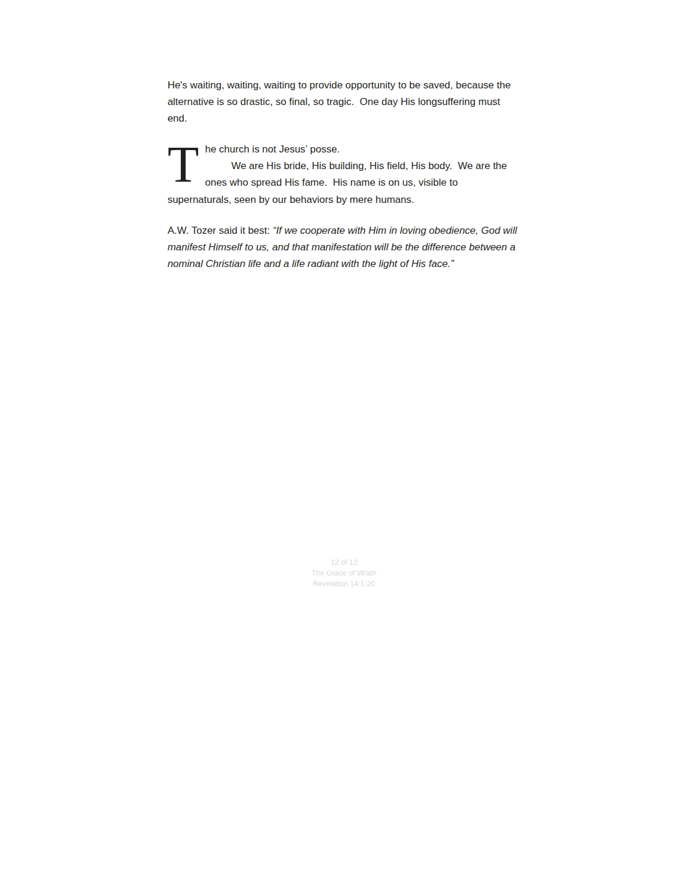He's waiting, waiting, waiting to provide opportunity to be saved, because the alternative is so drastic, so final, so tragic. One day His longsuffering must end.
The church is not Jesus’ posse.
We are His bride, His building, His field, His body. We are the ones who spread His fame. His name is on us, visible to supernaturals, seen by our behaviors by mere humans.
A.W. Tozer said it best: “If we cooperate with Him in loving obedience, God will manifest Himself to us, and that manifestation will be the difference between a nominal Christian life and a life radiant with the light of His face.”
12 of 12
The Grace of Wrath
Revelation 14:1-20